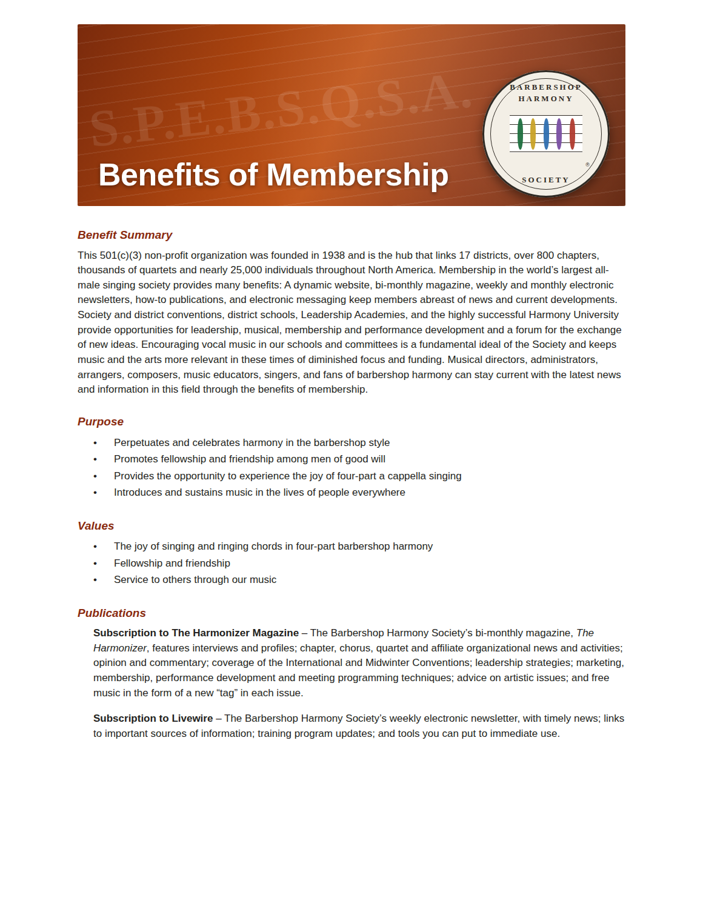Benefits of Membership
BARBERSHOP HARMONY
®
SOCIETY
Benefit Summary
This 501(c)(3) non-profit organization was founded in 1938 and is the hub that links 17 districts, over 800 chapters, thousands of quartets and nearly 25,000 individuals throughout North America. Membership in the world’s largest all-male singing society provides many benefits: A dynamic website, bi-monthly magazine, weekly and monthly electronic newsletters, how-to publications, and electronic messaging keep members abreast of news and current developments. Society and district conventions, district schools, Leadership Academies, and the highly successful Harmony University provide opportunities for leadership, musical, membership and performance development and a forum for the exchange of new ideas. Encouraging vocal music in our schools and committees is a fundamental ideal of the Society and keeps music and the arts more relevant in these times of diminished focus and funding. Musical directors, administrators, arrangers, composers, music educators, singers, and fans of barbershop harmony can stay current with the latest news and information in this field through the benefits of membership.
Purpose
Perpetuates and celebrates harmony in the barbershop style
Promotes fellowship and friendship among men of good will
Provides the opportunity to experience the joy of four-part a cappella singing
Introduces and sustains music in the lives of people everywhere
Values
The joy of singing and ringing chords in four-part barbershop harmony
Fellowship and friendship
Service to others through our music
Publications
Subscription to The Harmonizer Magazine – The Barbershop Harmony Society’s bi-monthly magazine, The Harmonizer, features interviews and profiles; chapter, chorus, quartet and affiliate organizational news and activities; opinion and commentary; coverage of the International and Midwinter Conventions; leadership strategies; marketing, membership, performance development and meeting programming techniques; advice on artistic issues; and free music in the form of a new “tag” in each issue.
Subscription to Livewire – The Barbershop Harmony Society’s weekly electronic newsletter, with timely news; links to important sources of information; training program updates; and tools you can put to immediate use.